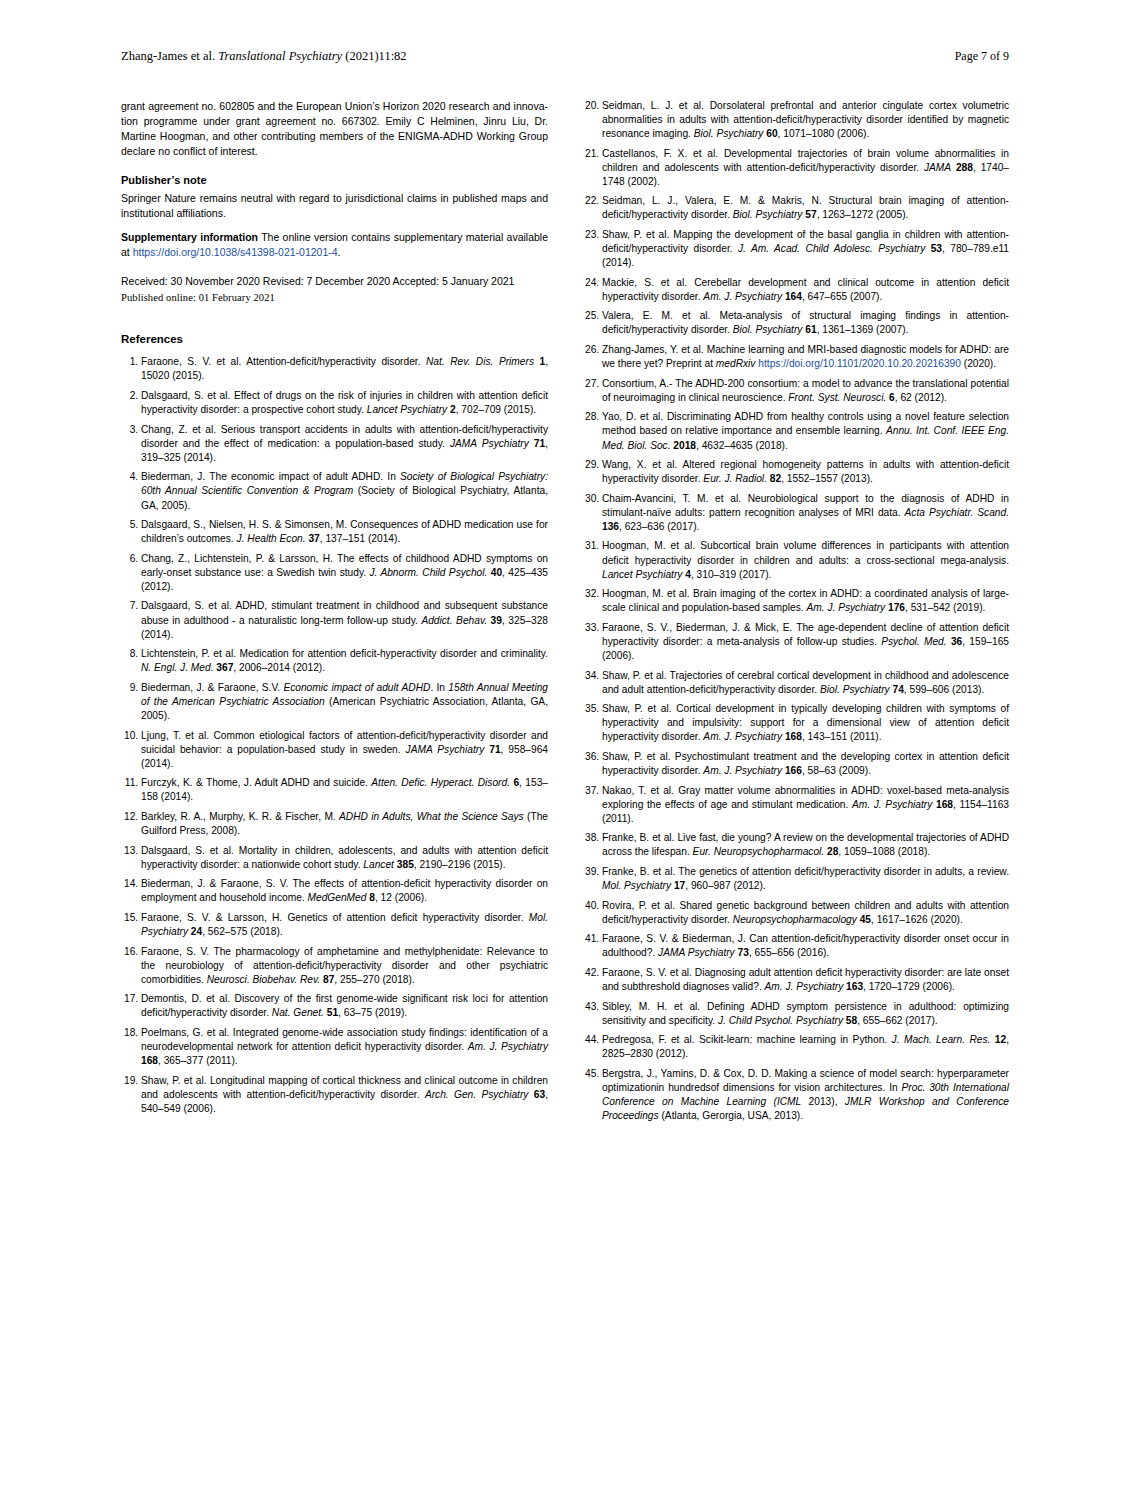Zhang-James et al. Translational Psychiatry (2021)11:82
Page 7 of 9
grant agreement no. 602805 and the European Union’s Horizon 2020 research and innovation programme under grant agreement no. 667302. Emily C Helminen, Jinru Liu, Dr. Martine Hoogman, and other contributing members of the ENIGMA-ADHD Working Group declare no conflict of interest.
Publisher’s note
Springer Nature remains neutral with regard to jurisdictional claims in published maps and institutional affiliations.
Supplementary information The online version contains supplementary material available at https://doi.org/10.1038/s41398-021-01201-4.
Received: 30 November 2020 Revised: 7 December 2020 Accepted: 5 January 2021
Published online: 01 February 2021
References
Faraone, S. V. et al. Attention-deficit/hyperactivity disorder. Nat. Rev. Dis. Primers 1, 15020 (2015).
Dalsgaard, S. et al. Effect of drugs on the risk of injuries in children with attention deficit hyperactivity disorder: a prospective cohort study. Lancet Psychiatry 2, 702–709 (2015).
Chang, Z. et al. Serious transport accidents in adults with attention-deficit/hyperactivity disorder and the effect of medication: a population-based study. JAMA Psychiatry 71, 319–325 (2014).
Biederman, J. The economic impact of adult ADHD. In Society of Biological Psychiatry: 60th Annual Scientific Convention & Program (Society of Biological Psychiatry, Atlanta, GA, 2005).
Dalsgaard, S., Nielsen, H. S. & Simonsen, M. Consequences of ADHD medication use for children’s outcomes. J. Health Econ. 37, 137–151 (2014).
Chang, Z., Lichtenstein, P. & Larsson, H. The effects of childhood ADHD symptoms on early-onset substance use: a Swedish twin study. J. Abnorm. Child Psychol. 40, 425–435 (2012).
Dalsgaard, S. et al. ADHD, stimulant treatment in childhood and subsequent substance abuse in adulthood - a naturalistic long-term follow-up study. Addict. Behav. 39, 325–328 (2014).
Lichtenstein, P. et al. Medication for attention deficit-hyperactivity disorder and criminality. N. Engl. J. Med. 367, 2006–2014 (2012).
Biederman, J. & Faraone, S.V. Economic impact of adult ADHD. In 158th Annual Meeting of the American Psychiatric Association (American Psychiatric Association, Atlanta, GA, 2005).
Ljung, T. et al. Common etiological factors of attention-deficit/hyperactivity disorder and suicidal behavior: a population-based study in sweden. JAMA Psychiatry 71, 958–964 (2014).
Furczyk, K. & Thome, J. Adult ADHD and suicide. Atten. Defic. Hyperact. Disord. 6, 153–158 (2014).
Barkley, R. A., Murphy, K. R. & Fischer, M. ADHD in Adults, What the Science Says (The Guilford Press, 2008).
Dalsgaard, S. et al. Mortality in children, adolescents, and adults with attention deficit hyperactivity disorder: a nationwide cohort study. Lancet 385, 2190–2196 (2015).
Biederman, J. & Faraone, S. V. The effects of attention-deficit hyperactivity disorder on employment and household income. MedGenMed 8, 12 (2006).
Faraone, S. V. & Larsson, H. Genetics of attention deficit hyperactivity disorder. Mol. Psychiatry 24, 562–575 (2018).
Faraone, S. V. The pharmacology of amphetamine and methylphenidate: Relevance to the neurobiology of attention-deficit/hyperactivity disorder and other psychiatric comorbidities. Neurosci. Biobehav. Rev. 87, 255–270 (2018).
Demontis, D. et al. Discovery of the first genome-wide significant risk loci for attention deficit/hyperactivity disorder. Nat. Genet. 51, 63–75 (2019).
Poelmans, G. et al. Integrated genome-wide association study findings: identification of a neurodevelopmental network for attention deficit hyperactivity disorder. Am. J. Psychiatry 168, 365–377 (2011).
Shaw, P. et al. Longitudinal mapping of cortical thickness and clinical outcome in children and adolescents with attention-deficit/hyperactivity disorder. Arch. Gen. Psychiatry 63, 540–549 (2006).
Seidman, L. J. et al. Dorsolateral prefrontal and anterior cingulate cortex volumetric abnormalities in adults with attention-deficit/hyperactivity disorder identified by magnetic resonance imaging. Biol. Psychiatry 60, 1071–1080 (2006).
Castellanos, F. X. et al. Developmental trajectories of brain volume abnormalities in children and adolescents with attention-deficit/hyperactivity disorder. JAMA 288, 1740–1748 (2002).
Seidman, L. J., Valera, E. M. & Makris, N. Structural brain imaging of attention-deficit/hyperactivity disorder. Biol. Psychiatry 57, 1263–1272 (2005).
Shaw, P. et al. Mapping the development of the basal ganglia in children with attention-deficit/hyperactivity disorder. J. Am. Acad. Child Adolesc. Psychiatry 53, 780–789.e11 (2014).
Mackie, S. et al. Cerebellar development and clinical outcome in attention deficit hyperactivity disorder. Am. J. Psychiatry 164, 647–655 (2007).
Valera, E. M. et al. Meta-analysis of structural imaging findings in attention-deficit/hyperactivity disorder. Biol. Psychiatry 61, 1361–1369 (2007).
Zhang-James, Y. et al. Machine learning and MRI-based diagnostic models for ADHD: are we there yet? Preprint at medRxiv https://doi.org/10.1101/2020.10.20.20216390 (2020).
Consortium, A.- The ADHD-200 consortium: a model to advance the translational potential of neuroimaging in clinical neuroscience. Front. Syst. Neurosci. 6, 62 (2012).
Yao, D. et al. Discriminating ADHD from healthy controls using a novel feature selection method based on relative importance and ensemble learning. Annu. Int. Conf. IEEE Eng. Med. Biol. Soc. 2018, 4632–4635 (2018).
Wang, X. et al. Altered regional homogeneity patterns in adults with attention-deficit hyperactivity disorder. Eur. J. Radiol. 82, 1552–1557 (2013).
Chaim-Avancini, T. M. et al. Neurobiological support to the diagnosis of ADHD in stimulant-naïve adults: pattern recognition analyses of MRI data. Acta Psychiatr. Scand. 136, 623–636 (2017).
Hoogman, M. et al. Subcortical brain volume differences in participants with attention deficit hyperactivity disorder in children and adults: a cross-sectional mega-analysis. Lancet Psychiatry 4, 310–319 (2017).
Hoogman, M. et al. Brain imaging of the cortex in ADHD: a coordinated analysis of large-scale clinical and population-based samples. Am. J. Psychiatry 176, 531–542 (2019).
Faraone, S. V., Biederman, J. & Mick, E. The age-dependent decline of attention deficit hyperactivity disorder: a meta-analysis of follow-up studies. Psychol. Med. 36, 159–165 (2006).
Shaw, P. et al. Trajectories of cerebral cortical development in childhood and adolescence and adult attention-deficit/hyperactivity disorder. Biol. Psychiatry 74, 599–606 (2013).
Shaw, P. et al. Cortical development in typically developing children with symptoms of hyperactivity and impulsivity: support for a dimensional view of attention deficit hyperactivity disorder. Am. J. Psychiatry 168, 143–151 (2011).
Shaw, P. et al. Psychostimulant treatment and the developing cortex in attention deficit hyperactivity disorder. Am. J. Psychiatry 166, 58–63 (2009).
Nakao, T. et al. Gray matter volume abnormalities in ADHD: voxel-based meta-analysis exploring the effects of age and stimulant medication. Am. J. Psychiatry 168, 1154–1163 (2011).
Franke, B. et al. Live fast, die young? A review on the developmental trajectories of ADHD across the lifespan. Eur. Neuropsychopharmacol. 28, 1059–1088 (2018).
Franke, B. et al. The genetics of attention deficit/hyperactivity disorder in adults, a review. Mol. Psychiatry 17, 960–987 (2012).
Rovira, P. et al. Shared genetic background between children and adults with attention deficit/hyperactivity disorder. Neuropsychopharmacology 45, 1617–1626 (2020).
Faraone, S. V. & Biederman, J. Can attention-deficit/hyperactivity disorder onset occur in adulthood?. JAMA Psychiatry 73, 655–656 (2016).
Faraone, S. V. et al. Diagnosing adult attention deficit hyperactivity disorder: are late onset and subthreshold diagnoses valid?. Am. J. Psychiatry 163, 1720–1729 (2006).
Sibley, M. H. et al. Defining ADHD symptom persistence in adulthood: optimizing sensitivity and specificity. J. Child Psychol. Psychiatry 58, 655–662 (2017).
Pedregosa, F. et al. Scikit-learn: machine learning in Python. J. Mach. Learn. Res. 12, 2825–2830 (2012).
Bergstra, J., Yamins, D. & Cox, D. D. Making a science of model search: hyperparameter optimizationin hundredsof dimensions for vision architectures. In Proc. 30th International Conference on Machine Learning (ICML 2013), JMLR Workshop and Conference Proceedings (Atlanta, Gerorgia, USA, 2013).